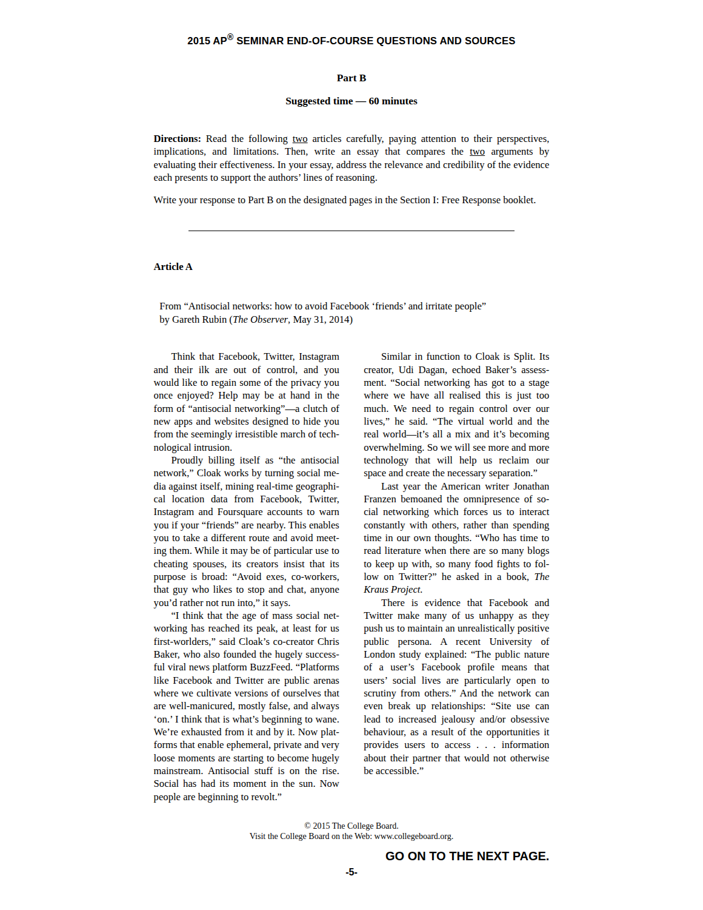2015 AP® SEMINAR END-OF-COURSE QUESTIONS AND SOURCES
Part B
Suggested time — 60 minutes
Directions: Read the following two articles carefully, paying attention to their perspectives, implications, and limitations. Then, write an essay that compares the two arguments by evaluating their effectiveness. In your essay, address the relevance and credibility of the evidence each presents to support the authors’ lines of reasoning.
Write your response to Part B on the designated pages in the Section I: Free Response booklet.
Article A
From “Antisocial networks: how to avoid Facebook ‘friends’ and irritate people”
by Gareth Rubin (The Observer, May 31, 2014)
Think that Facebook, Twitter, Instagram and their ilk are out of control, and you would like to regain some of the privacy you once enjoyed? Help may be at hand in the form of “antisocial networking”—a clutch of new apps and websites designed to hide you from the seemingly irresistible march of technological intrusion.
Proudly billing itself as “the antisocial network,” Cloak works by turning social media against itself, mining real-time geographical location data from Facebook, Twitter, Instagram and Foursquare accounts to warn you if your “friends” are nearby. This enables you to take a different route and avoid meeting them. While it may be of particular use to cheating spouses, its creators insist that its purpose is broad: “Avoid exes, co-workers, that guy who likes to stop and chat, anyone you’d rather not run into,” it says.
“I think that the age of mass social networking has reached its peak, at least for us first-worlders,” said Cloak’s co-creator Chris Baker, who also founded the hugely successful viral news platform BuzzFeed. “Platforms like Facebook and Twitter are public arenas where we cultivate versions of ourselves that are well-manicured, mostly false, and always ‘on.’ I think that is what’s beginning to wane. We’re exhausted from it and by it. Now platforms that enable ephemeral, private and very loose moments are starting to become hugely mainstream. Antisocial stuff is on the rise. Social has had its moment in the sun. Now people are beginning to revolt.”
Similar in function to Cloak is Split. Its creator, Udi Dagan, echoed Baker’s assessment. “Social networking has got to a stage where we have all realised this is just too much. We need to regain control over our lives,” he said. “The virtual world and the real world—it’s all a mix and it’s becoming overwhelming. So we will see more and more technology that will help us reclaim our space and create the necessary separation.”
Last year the American writer Jonathan Franzen bemoaned the omnipresence of social networking which forces us to interact constantly with others, rather than spending time in our own thoughts. “Who has time to read literature when there are so many blogs to keep up with, so many food fights to follow on Twitter?” he asked in a book, The Kraus Project.
There is evidence that Facebook and Twitter make many of us unhappy as they push us to maintain an unrealistically positive public persona. A recent University of London study explained: “The public nature of a user’s Facebook profile means that users’ social lives are particularly open to scrutiny from others.” And the network can even break up relationships: “Site use can lead to increased jealousy and/or obsessive behaviour, as a result of the opportunities it provides users to access . . . information about their partner that would not otherwise be accessible.”
© 2015 The College Board.
Visit the College Board on the Web: www.collegeboard.org.
GO ON TO THE NEXT PAGE.
-5-